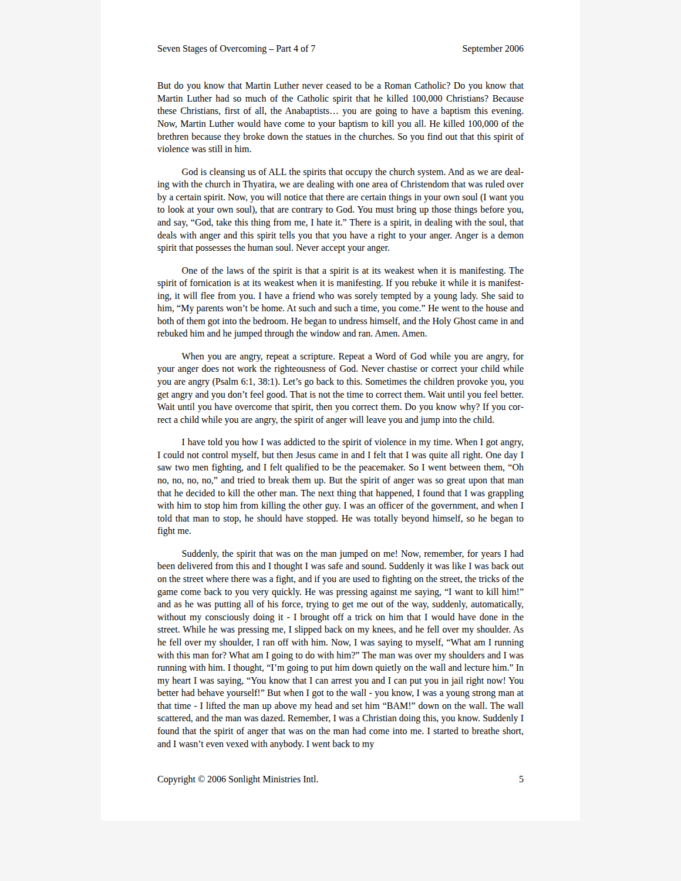Seven Stages of Overcoming – Part 4 of 7
September 2006
But do you know that Martin Luther never ceased to be a Roman Catholic? Do you know that Martin Luther had so much of the Catholic spirit that he killed 100,000 Christians? Because these Christians, first of all, the Anabaptists… you are going to have a baptism this evening. Now, Martin Luther would have come to your baptism to kill you all. He killed 100,000 of the brethren because they broke down the statues in the churches. So you find out that this spirit of violence was still in him.
God is cleansing us of ALL the spirits that occupy the church system. And as we are dealing with the church in Thyatira, we are dealing with one area of Christendom that was ruled over by a certain spirit. Now, you will notice that there are certain things in your own soul (I want you to look at your own soul), that are contrary to God. You must bring up those things before you, and say, “God, take this thing from me, I hate it.” There is a spirit, in dealing with the soul, that deals with anger and this spirit tells you that you have a right to your anger. Anger is a demon spirit that possesses the human soul. Never accept your anger.
One of the laws of the spirit is that a spirit is at its weakest when it is manifesting. The spirit of fornication is at its weakest when it is manifesting. If you rebuke it while it is manifesting, it will flee from you. I have a friend who was sorely tempted by a young lady. She said to him, “My parents won’t be home. At such and such a time, you come.” He went to the house and both of them got into the bedroom. He began to undress himself, and the Holy Ghost came in and rebuked him and he jumped through the window and ran. Amen. Amen.
When you are angry, repeat a scripture. Repeat a Word of God while you are angry, for your anger does not work the righteousness of God. Never chastise or correct your child while you are angry (Psalm 6:1, 38:1). Let’s go back to this. Sometimes the children provoke you, you get angry and you don’t feel good. That is not the time to correct them. Wait until you feel better. Wait until you have overcome that spirit, then you correct them. Do you know why? If you correct a child while you are angry, the spirit of anger will leave you and jump into the child.
I have told you how I was addicted to the spirit of violence in my time. When I got angry, I could not control myself, but then Jesus came in and I felt that I was quite all right. One day I saw two men fighting, and I felt qualified to be the peacemaker. So I went between them, “Oh no, no, no, no,” and tried to break them up. But the spirit of anger was so great upon that man that he decided to kill the other man. The next thing that happened, I found that I was grappling with him to stop him from killing the other guy. I was an officer of the government, and when I told that man to stop, he should have stopped. He was totally beyond himself, so he began to fight me.
Suddenly, the spirit that was on the man jumped on me! Now, remember, for years I had been delivered from this and I thought I was safe and sound. Suddenly it was like I was back out on the street where there was a fight, and if you are used to fighting on the street, the tricks of the game come back to you very quickly. He was pressing against me saying, “I want to kill him!” and as he was putting all of his force, trying to get me out of the way, suddenly, automatically, without my consciously doing it - I brought off a trick on him that I would have done in the street. While he was pressing me, I slipped back on my knees, and he fell over my shoulder. As he fell over my shoulder, I ran off with him. Now, I was saying to myself, “What am I running with this man for? What am I going to do with him?” The man was over my shoulders and I was running with him. I thought, “I’m going to put him down quietly on the wall and lecture him.” In my heart I was saying, “You know that I can arrest you and I can put you in jail right now! You better had behave yourself!” But when I got to the wall - you know, I was a young strong man at that time - I lifted the man up above my head and set him “BAM!” down on the wall. The wall scattered, and the man was dazed. Remember, I was a Christian doing this, you know. Suddenly I found that the spirit of anger that was on the man had come into me. I started to breathe short, and I wasn’t even vexed with anybody. I went back to my
Copyright © 2006 Sonlight Ministries Intl.
5